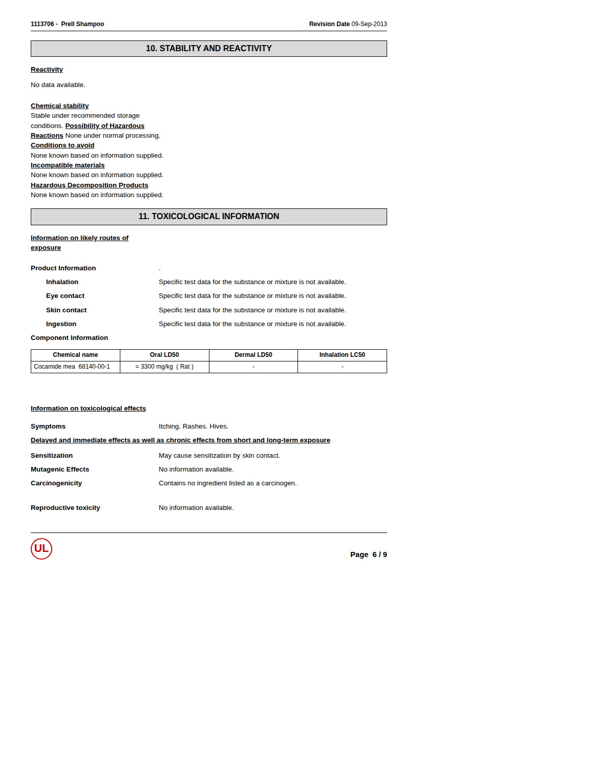1113706 - Prell Shampoo
Revision Date 09-Sep-2013
10. STABILITY AND REACTIVITY
Reactivity
No data available.
Chemical stability
Stable under recommended storage
conditions. Possibility of Hazardous
Reactions None under normal processing.
Conditions to avoid
None known based on information supplied.
Incompatible materials
None known based on information supplied.
Hazardous Decomposition Products
None known based on information supplied.
11. TOXICOLOGICAL INFORMATION
Information on likely routes of
exposure
Product Information
.
Inhalation
Specific test data for the substance or mixture is not available.
Eye contact
Specific test data for the substance or mixture is not available.
Skin contact
Specific test data for the substance or mixture is not available.
Ingestion
Specific test data for the substance or mixture is not available.
Component Information
| Chemical name | Oral LD50 | Dermal LD50 | Inhalation LC50 |
| --- | --- | --- | --- |
| Cocamide mea 68140-00-1 | = 3300 mg/kg ( Rat ) | - | - |
Information on toxicological effects
Symptoms
Itching. Rashes. Hives.
Delayed and immediate effects as well as chronic effects from short and long-term exposure
Sensitization
May cause sensitization by skin contact.
Mutagenic Effects
No information available.
Carcinogenicity
Contains no ingredient listed as a carcinogen.
Reproductive toxicity
No information available.
UL
Page 6 / 9